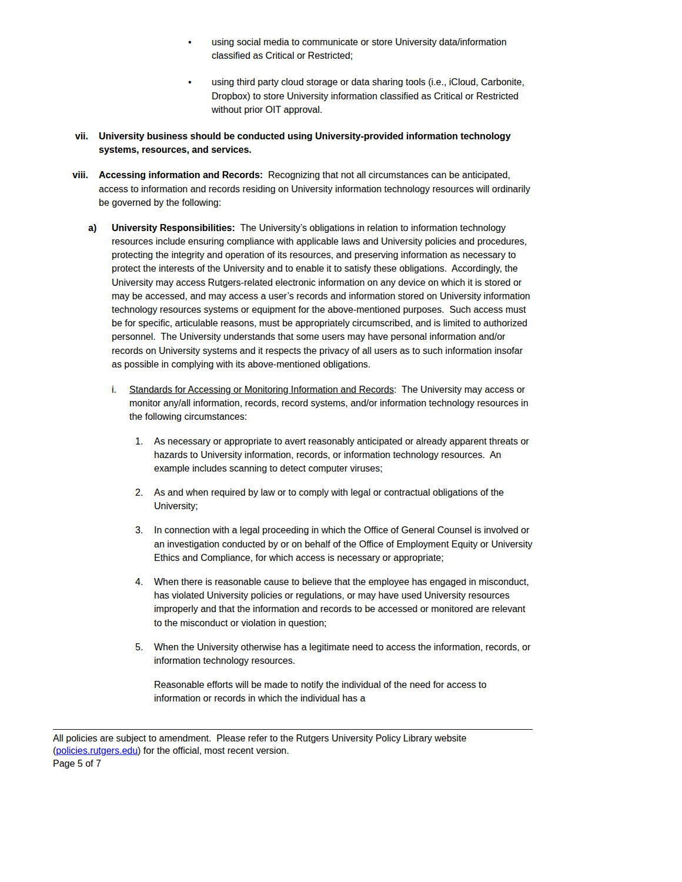• using social media to communicate or store University data/information classified as Critical or Restricted;
• using third party cloud storage or data sharing tools (i.e., iCloud, Carbonite, Dropbox) to store University information classified as Critical or Restricted without prior OIT approval.
vii.
University business should be conducted using University-provided information technology systems, resources, and services.
viii.
Accessing information and Records: Recognizing that not all circumstances can be anticipated, access to information and records residing on University information technology resources will ordinarily be governed by the following:
a)
University Responsibilities: The University’s obligations in relation to information technology resources include ensuring compliance with applicable laws and University policies and procedures, protecting the integrity and operation of its resources, and preserving information as necessary to protect the interests of the University and to enable it to satisfy these obligations. Accordingly, the University may access Rutgers-related electronic information on any device on which it is stored or may be accessed, and may access a user’s records and information stored on University information technology resources systems or equipment for the above-mentioned purposes. Such access must be for specific, articulable reasons, must be appropriately circumscribed, and is limited to authorized personnel. The University understands that some users may have personal information and/or records on University systems and it respects the privacy of all users as to such information insofar as possible in complying with its above-mentioned obligations.
i.
Standards for Accessing or Monitoring Information and Records: The University may access or monitor any/all information, records, record systems, and/or information technology resources in the following circumstances:
1.
As necessary or appropriate to avert reasonably anticipated or already apparent threats or hazards to University information, records, or information technology resources. An example includes scanning to detect computer viruses;
2.
As and when required by law or to comply with legal or contractual obligations of the University;
3.
In connection with a legal proceeding in which the Office of General Counsel is involved or an investigation conducted by or on behalf of the Office of Employment Equity or University Ethics and Compliance, for which access is necessary or appropriate;
4.
When there is reasonable cause to believe that the employee has engaged in misconduct, has violated University policies or regulations, or may have used University resources improperly and that the information and records to be accessed or monitored are relevant to the misconduct or violation in question;
5.
When the University otherwise has a legitimate need to access the information, records, or information technology resources.
Reasonable efforts will be made to notify the individual of the need for access to information or records in which the individual has a
All policies are subject to amendment. Please refer to the Rutgers University Policy Library website (policies.rutgers.edu) for the official, most recent version.
Page 5 of 7